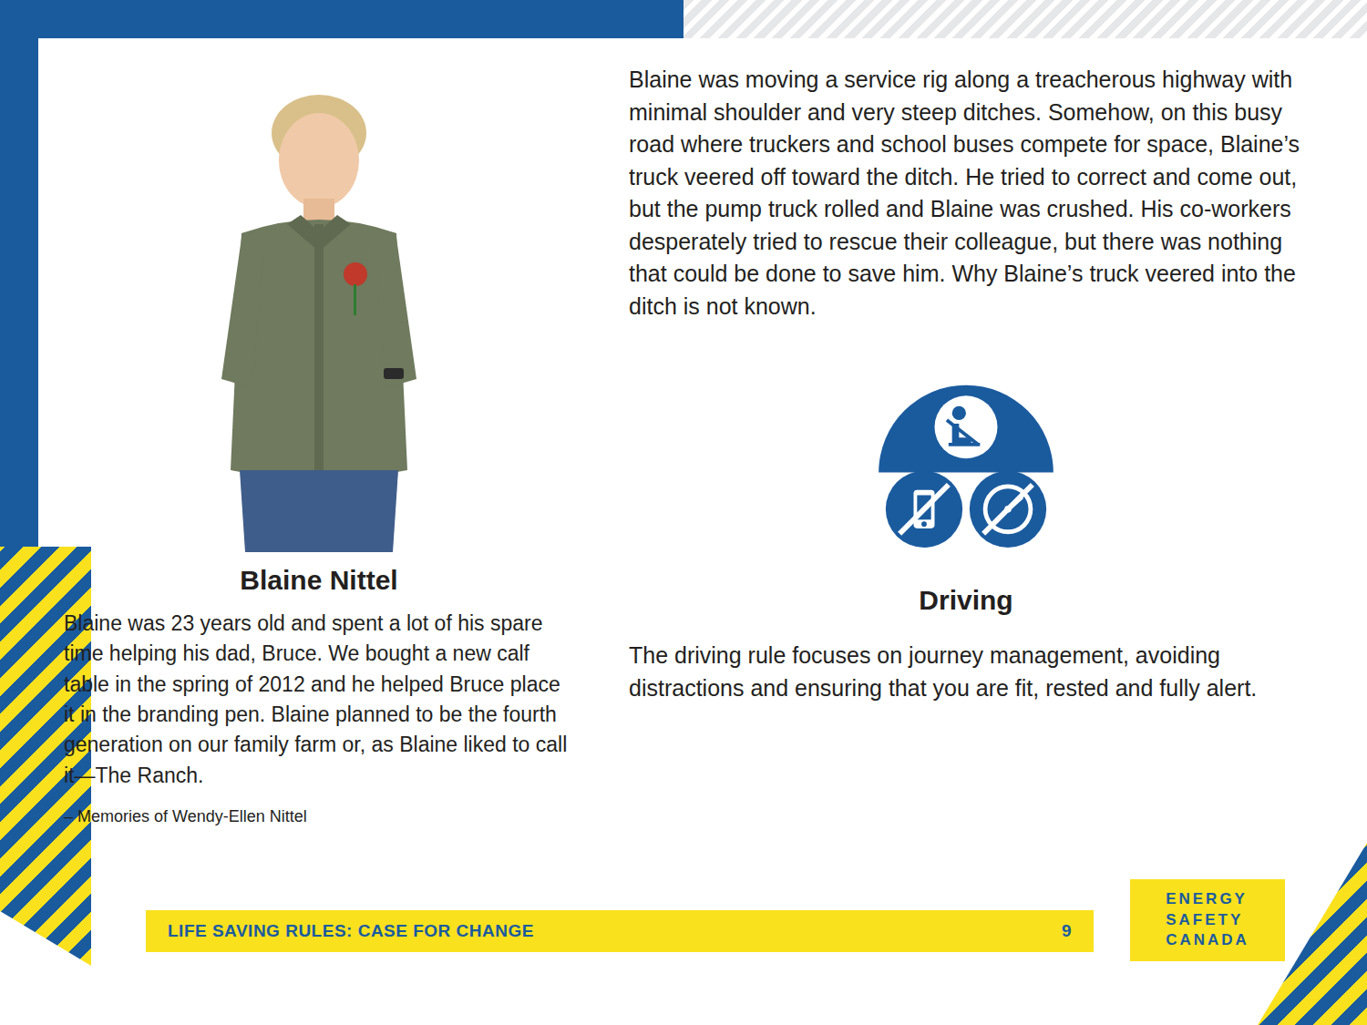Blaine Nittel
Blaine was 23 years old and spent a lot of his spare time helping his dad, Bruce. We bought a new calf table in the spring of 2012 and he helped Bruce place it in the branding pen. Blaine planned to be the fourth generation on our family farm or, as Blaine liked to call it—The Ranch.
– Memories of Wendy-Ellen Nittel
Blaine was moving a service rig along a treacherous highway with minimal shoulder and very steep ditches. Somehow, on this busy road where truckers and school buses compete for space, Blaine’s truck veered off toward the ditch. He tried to correct and come out, but the pump truck rolled and Blaine was crushed. His co-workers desperately tried to rescue their colleague, but there was nothing that could be done to save him. Why Blaine’s truck veered into the ditch is not known.
Driving
The driving rule focuses on journey management, avoiding distractions and ensuring that you are fit, rested and fully alert.
LIFE SAVING RULES: CASE FOR CHANGE 9
ENERGY
SAFETY
CANADA